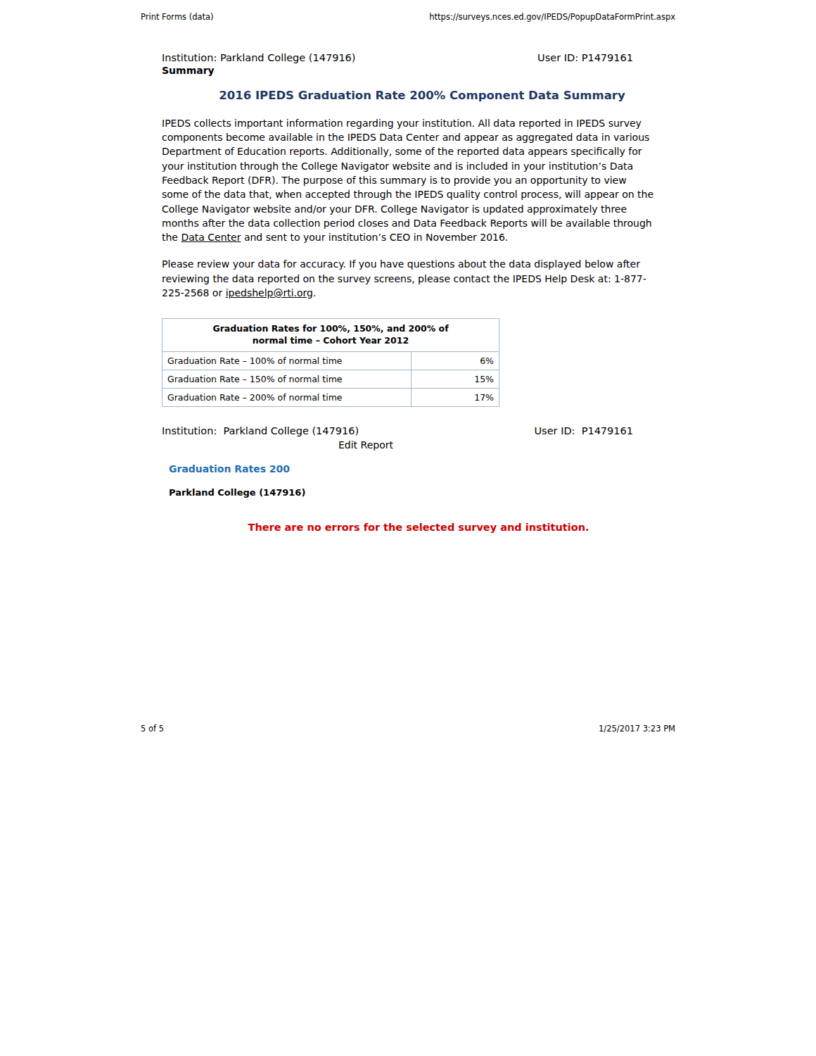Print Forms (data)
https://surveys.nces.ed.gov/IPEDS/PopupDataFormPrint.aspx
Institution: Parkland College (147916)
User ID: P1479161
Summary
2016 IPEDS Graduation Rate 200% Component Data Summary
IPEDS collects important information regarding your institution. All data reported in IPEDS survey components become available in the IPEDS Data Center and appear as aggregated data in various Department of Education reports. Additionally, some of the reported data appears specifically for your institution through the College Navigator website and is included in your institution’s Data Feedback Report (DFR). The purpose of this summary is to provide you an opportunity to view some of the data that, when accepted through the IPEDS quality control process, will appear on the College Navigator website and/or your DFR. College Navigator is updated approximately three months after the data collection period closes and Data Feedback Reports will be available through the Data Center and sent to your institution’s CEO in November 2016.
Please review your data for accuracy. If you have questions about the data displayed below after reviewing the data reported on the survey screens, please contact the IPEDS Help Desk at: 1-877-225-2568 or ipedshelp@rti.org.
| Graduation Rates for 100%, 150%, and 200% of normal time – Cohort Year 2012 |
| --- |
| Graduation Rate – 100% of normal time | 6% |
| Graduation Rate – 150% of normal time | 15% |
| Graduation Rate – 200% of normal time | 17% |
Institution: Parkland College (147916)
User ID: P1479161
Edit Report
Graduation Rates 200
Parkland College (147916)
There are no errors for the selected survey and institution.
5 of 5
1/25/2017 3:23 PM